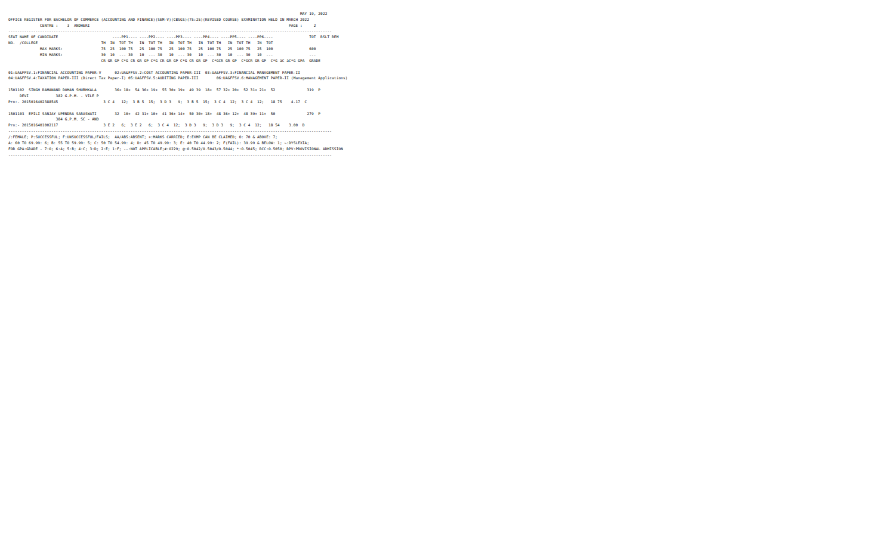MAY 19, 2022
OFFICE REGISTER FOR BACHELOR OF COMMERCE (ACCOUNTING AND FINANCE)(SEM-V)(CBSGS)(75:25)(REVISED COURSE) EXAMINATION HELD IN MARCH 2022
              CENTRE :    3  ANDHERI                                                                                        PAGE :     2
-----------------------------------------------------------------------------------------------------------------------------------------------
SEAT NAME OF CANDIDATE                        ----PP1---- ----PP2---- ----PP3---- ----PP4---- ----PP5---- ----PP6----                TOT  RSLT REM
NO.  /COLLEGE                            TH  IN  TOT TH   IN  TOT TH   IN  TOT TH   IN  TOT TH   IN  TOT TH   IN  TOT
              MAX MARKS:                 75  25  100 75   25  100 75   25  100 75   25  100 75   25  100 75   25  100                600
              MIN MARKS:                 30  10  --- 30   10  --- 30   10  --- 30   10  --- 30   10  --- 30   10  ---                ---
                                         CR GR GP C*G CR GR GP C*G CR GR GP C*G CR GR GP  C*GCR GR GP  C*GCR GR GP  C*G äC äC*G GPA  GRADE

01:UA&FFSV.1:FINANCIAL ACCOUNTING PAPER-V      02:UA&FFSV.2:COST ACCOUNTING PAPER-III  03:UA&FFSV.3:FINANCIAL MANAGEMENT PAPER-II
04:UA&FFSV.4:TAXATION PAPER-III (Direct Tax Paper-I) 05:UA&FFSV.5:AUDITING PAPER-III        06:UA&FFSV.6:MANAGEMENT PAPER-II (Management Applications)

1501102  SINGH RAMANAND DOMAN SHUBHKALA        36+ 18+  54 36+ 19+  55 30+ 19+  49 39  18+  57 32+ 20+  52 31+ 21+  52              319  P
     DEVI            382 G.P.M. - VILE P
Prn:- 2015016402388545                    3 C 4   12;  3 B 5  15;  3 D 3   9;  3 B 5  15;  3 C 4  12;  3 C 4  12;   18 75    4.17  C

1501103  EPILI SANJAY UPENDRA SARASWATI        32  10+  42 31+ 10+  41 36+ 14+  50 30+ 18+  48 36+ 12+  48 39+ 11+  50              279  P
                     384 G.P.M. SC - AND
Prn:- 2015016401002117                    3 E 2   6;  3 E 2   6;  3 C 4  12;  3 D 3   9;  3 D 3   9;  3 C 4  12;   18 54    3.00  D
-----------------------------------------------------------------------------------------------------------------------------------------------
/:FEMALE; P:SUCCESSFUL; F:UNSUCCESSFUL/FAILS;  AA/ABS:ABSENT; +:MARKS CARRIED; E:EXMP CAN BE CLAIMED; O: 70 & ABOVE: 7;
A: 60 TO 69.99: 6; B: 55 TO 59.99: 5; C: 50 TO 54.99: 4; D: 45 TO 49.99: 3; E: 40 TO 44.99: 2; F(FAIL): 39.99 & BELOW: 1; ~:DYSLEXIA;
FOR GPA:GRADE - 7:O; 6:A; 5:B; 4:C; 3:D; 2:E; 1:F; --:NOT APPLICABLE;#:O229; @:O.5042/O.5043/O.5044; *:O.5045; RCC:O.5050; RPV:PROVISIONAL ADMISSION
-----------------------------------------------------------------------------------------------------------------------------------------------